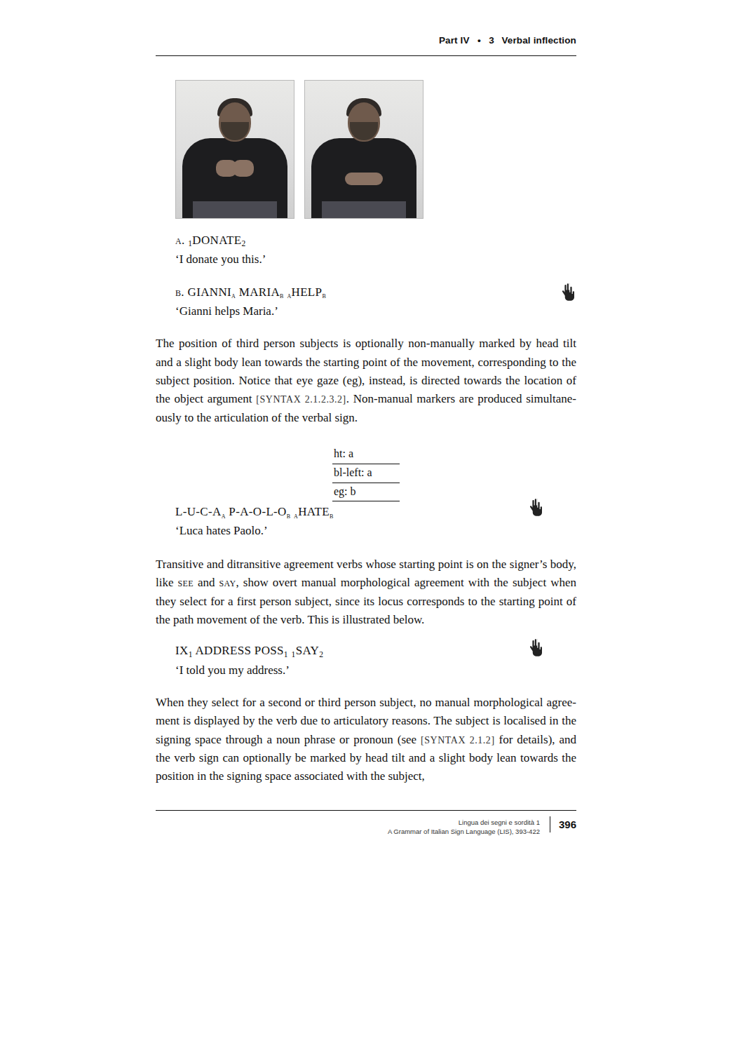Part IV • 3 Verbal inflection
a. 1DONATE2
‘I donate you this.’
b. GIANNIa MARIAb aHELPb
‘Gianni helps Maria.’
The position of third person subjects is optionally non-manually marked by head tilt and a slight body lean towards the starting point of the movement, corresponding to the subject position. Notice that eye gaze (eg), instead, is directed towards the location of the object argument [SYNTAX 2.1.2.3.2]. Non-manual markers are produced simultaneously to the articulation of the verbal sign.
ht: a
bl-left: a
eg: b
L-U-C-Aa P-A-O-L-Ob aHATEb
‘Luca hates Paolo.’
Transitive and ditransitive agreement verbs whose starting point is on the signer’s body, like see and say, show overt manual morphological agreement with the subject when they select for a first person subject, since its locus corresponds to the starting point of the path movement of the verb. This is illustrated below.
IX1 ADDRESS POSS1 1SAY2
‘I told you my address.’
When they select for a second or third person subject, no manual morphological agreement is displayed by the verb due to articulatory reasons. The subject is localised in the signing space through a noun phrase or pronoun (see [SYNTAX 2.1.2] for details), and the verb sign can optionally be marked by head tilt and a slight body lean towards the position in the signing space associated with the subject,
Lingua dei segni e sordità 1
A Grammar of Italian Sign Language (LIS), 393-422
396